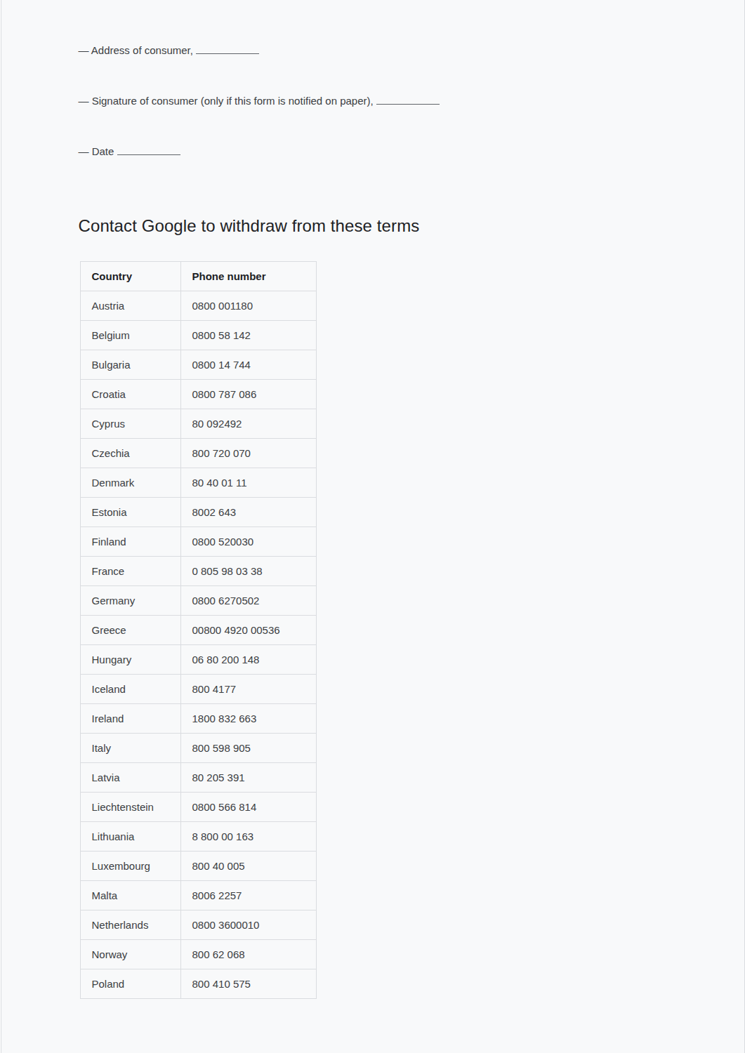— Address of consumer,
— Signature of consumer (only if this form is notified on paper),
— Date
Contact Google to withdraw from these terms
| Country | Phone number |
| --- | --- |
| Austria | 0800 001180 |
| Belgium | 0800 58 142 |
| Bulgaria | 0800 14 744 |
| Croatia | 0800 787 086 |
| Cyprus | 80 092492 |
| Czechia | 800 720 070 |
| Denmark | 80 40 01 11 |
| Estonia | 8002 643 |
| Finland | 0800 520030 |
| France | 0 805 98 03 38 |
| Germany | 0800 6270502 |
| Greece | 00800 4920 00536 |
| Hungary | 06 80 200 148 |
| Iceland | 800 4177 |
| Ireland | 1800 832 663 |
| Italy | 800 598 905 |
| Latvia | 80 205 391 |
| Liechtenstein | 0800 566 814 |
| Lithuania | 8 800 00 163 |
| Luxembourg | 800 40 005 |
| Malta | 8006 2257 |
| Netherlands | 0800 3600010 |
| Norway | 800 62 068 |
| Poland | 800 410 575 |